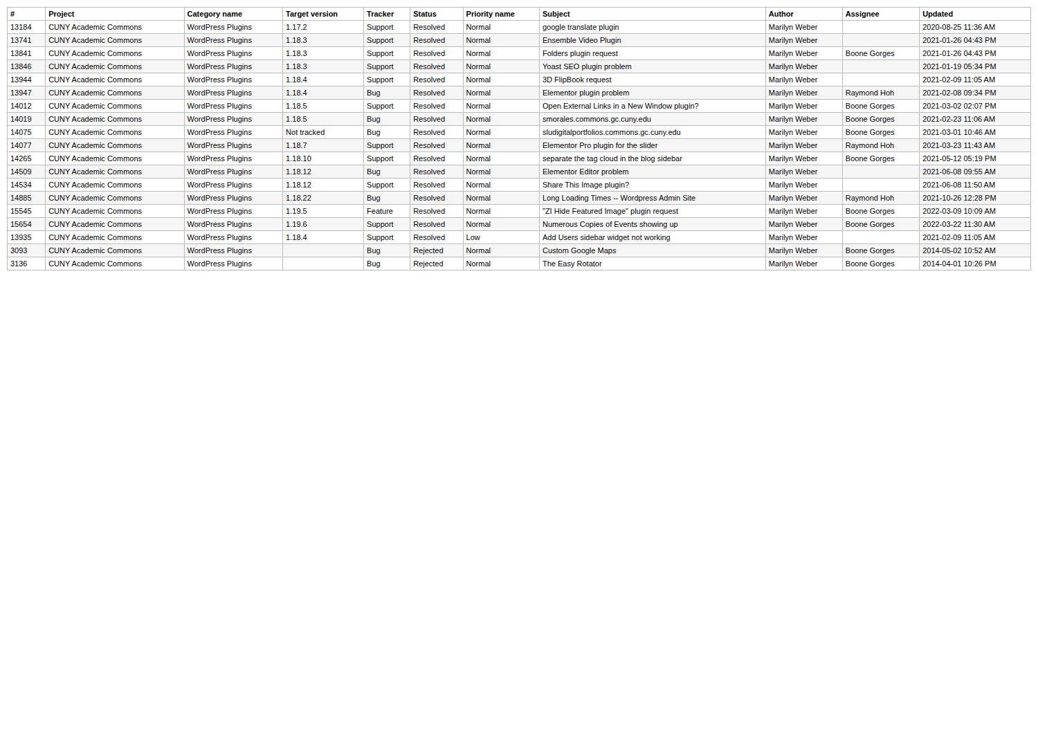| # | Project | Category name | Target version | Tracker | Status | Priority name | Subject | Author | Assignee | Updated |
| --- | --- | --- | --- | --- | --- | --- | --- | --- | --- | --- |
| 13184 | CUNY Academic Commons | WordPress Plugins | 1.17.2 | Support | Resolved | Normal | google translate plugin | Marilyn Weber | | 2020-08-25 11:36 AM |
| 13741 | CUNY Academic Commons | WordPress Plugins | 1.18.3 | Support | Resolved | Normal | Ensemble Video Plugin | Marilyn Weber | | 2021-01-26 04:43 PM |
| 13841 | CUNY Academic Commons | WordPress Plugins | 1.18.3 | Support | Resolved | Normal | Folders plugin request | Marilyn Weber | Boone Gorges | 2021-01-26 04:43 PM |
| 13846 | CUNY Academic Commons | WordPress Plugins | 1.18.3 | Support | Resolved | Normal | Yoast SEO plugin problem | Marilyn Weber | | 2021-01-19 05:34 PM |
| 13944 | CUNY Academic Commons | WordPress Plugins | 1.18.4 | Support | Resolved | Normal | 3D FlipBook request | Marilyn Weber | | 2021-02-09 11:05 AM |
| 13947 | CUNY Academic Commons | WordPress Plugins | 1.18.4 | Bug | Resolved | Normal | Elementor plugin problem | Marilyn Weber | Raymond Hoh | 2021-02-08 09:34 PM |
| 14012 | CUNY Academic Commons | WordPress Plugins | 1.18.5 | Support | Resolved | Normal | Open External Links in a New Window plugin? | Marilyn Weber | Boone Gorges | 2021-03-02 02:07 PM |
| 14019 | CUNY Academic Commons | WordPress Plugins | 1.18.5 | Bug | Resolved | Normal | smorales.commons.gc.cuny.edu | Marilyn Weber | Boone Gorges | 2021-02-23 11:06 AM |
| 14075 | CUNY Academic Commons | WordPress Plugins | Not tracked | Bug | Resolved | Normal | sludigitalportfolios.commons.gc.cuny.edu | Marilyn Weber | Boone Gorges | 2021-03-01 10:46 AM |
| 14077 | CUNY Academic Commons | WordPress Plugins | 1.18.7 | Support | Resolved | Normal | Elementor Pro plugin for the slider | Marilyn Weber | Raymond Hoh | 2021-03-23 11:43 AM |
| 14265 | CUNY Academic Commons | WordPress Plugins | 1.18.10 | Support | Resolved | Normal | separate the tag cloud in the blog sidebar | Marilyn Weber | Boone Gorges | 2021-05-12 05:19 PM |
| 14509 | CUNY Academic Commons | WordPress Plugins | 1.18.12 | Bug | Resolved | Normal | Elementor Editor problem | Marilyn Weber | | 2021-06-08 09:55 AM |
| 14534 | CUNY Academic Commons | WordPress Plugins | 1.18.12 | Support | Resolved | Normal | Share This Image plugin? | Marilyn Weber | | 2021-06-08 11:50 AM |
| 14885 | CUNY Academic Commons | WordPress Plugins | 1.18.22 | Bug | Resolved | Normal | Long Loading Times -- Wordpress Admin Site | Marilyn Weber | Raymond Hoh | 2021-10-26 12:28 PM |
| 15545 | CUNY Academic Commons | WordPress Plugins | 1.19.5 | Feature | Resolved | Normal | "ZI Hide Featured Image" plugin request | Marilyn Weber | Boone Gorges | 2022-03-09 10:09 AM |
| 15654 | CUNY Academic Commons | WordPress Plugins | 1.19.6 | Support | Resolved | Normal | Numerous Copies of Events showing up | Marilyn Weber | Boone Gorges | 2022-03-22 11:30 AM |
| 13935 | CUNY Academic Commons | WordPress Plugins | 1.18.4 | Support | Resolved | Low | Add Users sidebar widget not working | Marilyn Weber | | 2021-02-09 11:05 AM |
| 3093 | CUNY Academic Commons | WordPress Plugins | | Bug | Rejected | Normal | Custom Google Maps | Marilyn Weber | Boone Gorges | 2014-05-02 10:52 AM |
| 3136 | CUNY Academic Commons | WordPress Plugins | | Bug | Rejected | Normal | The Easy Rotator | Marilyn Weber | Boone Gorges | 2014-04-01 10:26 PM |